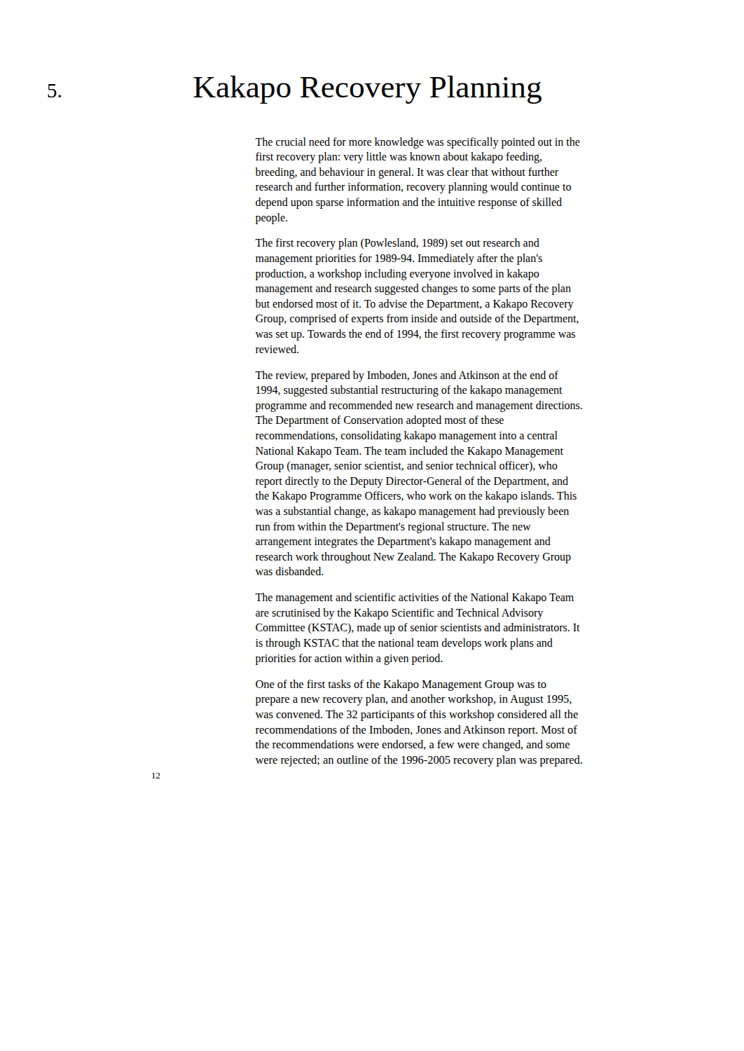5. Kakapo Recovery Planning
The crucial need for more knowledge was specifically pointed out in the first recovery plan: very little was known about kakapo feeding, breeding, and behaviour in general. It was clear that without further research and further information, recovery planning would continue to depend upon sparse information and the intuitive response of skilled people.
The first recovery plan (Powlesland, 1989) set out research and management priorities for 1989-94. Immediately after the plan's production, a workshop including everyone involved in kakapo management and research suggested changes to some parts of the plan but endorsed most of it. To advise the Department, a Kakapo Recovery Group, comprised of experts from inside and outside of the Department, was set up. Towards the end of 1994, the first recovery programme was reviewed.
The review, prepared by Imboden, Jones and Atkinson at the end of 1994, suggested substantial restructuring of the kakapo management programme and recommended new research and management directions. The Department of Conservation adopted most of these recommendations, consolidating kakapo management into a central National Kakapo Team. The team included the Kakapo Management Group (manager, senior scientist, and senior technical officer), who report directly to the Deputy Director-General of the Department, and the Kakapo Programme Officers, who work on the kakapo islands. This was a substantial change, as kakapo management had previously been run from within the Department's regional structure. The new arrangement integrates the Department's kakapo management and research work throughout New Zealand. The Kakapo Recovery Group was disbanded.
The management and scientific activities of the National Kakapo Team are scrutinised by the Kakapo Scientific and Technical Advisory Committee (KSTAC), made up of senior scientists and administrators. It is through KSTAC that the national team develops work plans and priorities for action within a given period.
One of the first tasks of the Kakapo Management Group was to prepare a new recovery plan, and another workshop, in August 1995, was convened. The 32 participants of this workshop considered all the recommendations of the Imboden, Jones and Atkinson report. Most of the recommendations were endorsed, a few were changed, and some were rejected; an outline of the 1996-2005 recovery plan was prepared.
12